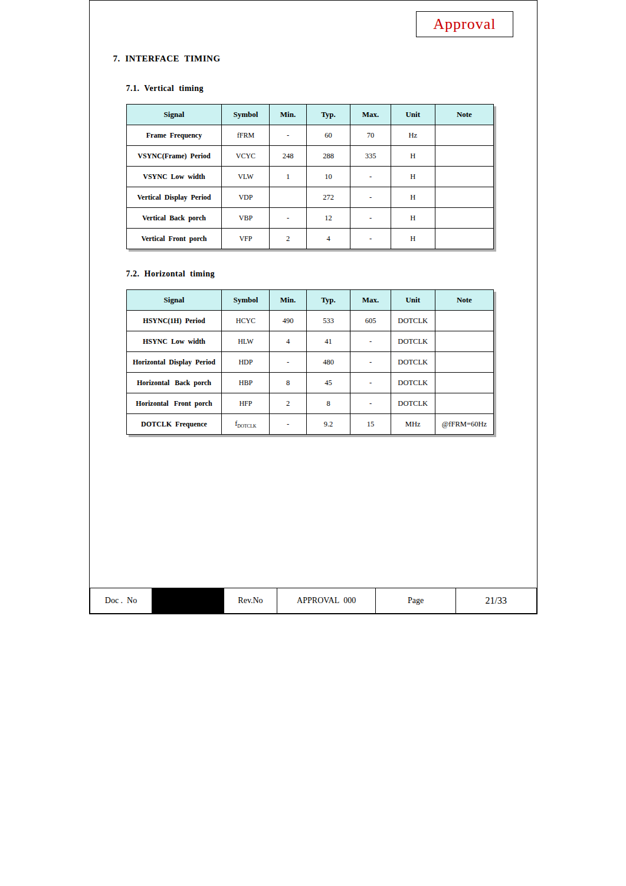Approval
7. INTERFACE TIMING
7.1. Vertical timing
| Signal | Symbol | Min. | Typ. | Max. | Unit | Note |
| --- | --- | --- | --- | --- | --- | --- |
| Frame Frequency | fFRM | - | 60 | 70 | Hz | |
| VSYNC(Frame) Period | VCYC | 248 | 288 | 335 | H | |
| VSYNC Low width | VLW | 1 | 10 | - | H | |
| Vertical Display Period | VDP | | 272 | - | H | |
| Vertical Back porch | VBP | - | 12 | - | H | |
| Vertical Front porch | VFP | 2 | 4 | - | H | |
7.2. Horizontal timing
| Signal | Symbol | Min. | Typ. | Max. | Unit | Note |
| --- | --- | --- | --- | --- | --- | --- |
| HSYNC(1H) Period | HCYC | 490 | 533 | 605 | DOTCLK | |
| HSYNC Low width | HLW | 4 | 41 | - | DOTCLK | |
| Horizontal Display Period | HDP | - | 480 | - | DOTCLK | |
| Horizontal Back porch | HBP | 8 | 45 | - | DOTCLK | |
| Horizontal Front porch | HFP | 2 | 8 | - | DOTCLK | |
| DOTCLK Frequence | f DOTCLK | - | 9.2 | 15 | MHz | @fFRM=60Hz |
| Doc . No | | Rev.No | APPROVAL 000 | Page | 21/33 |